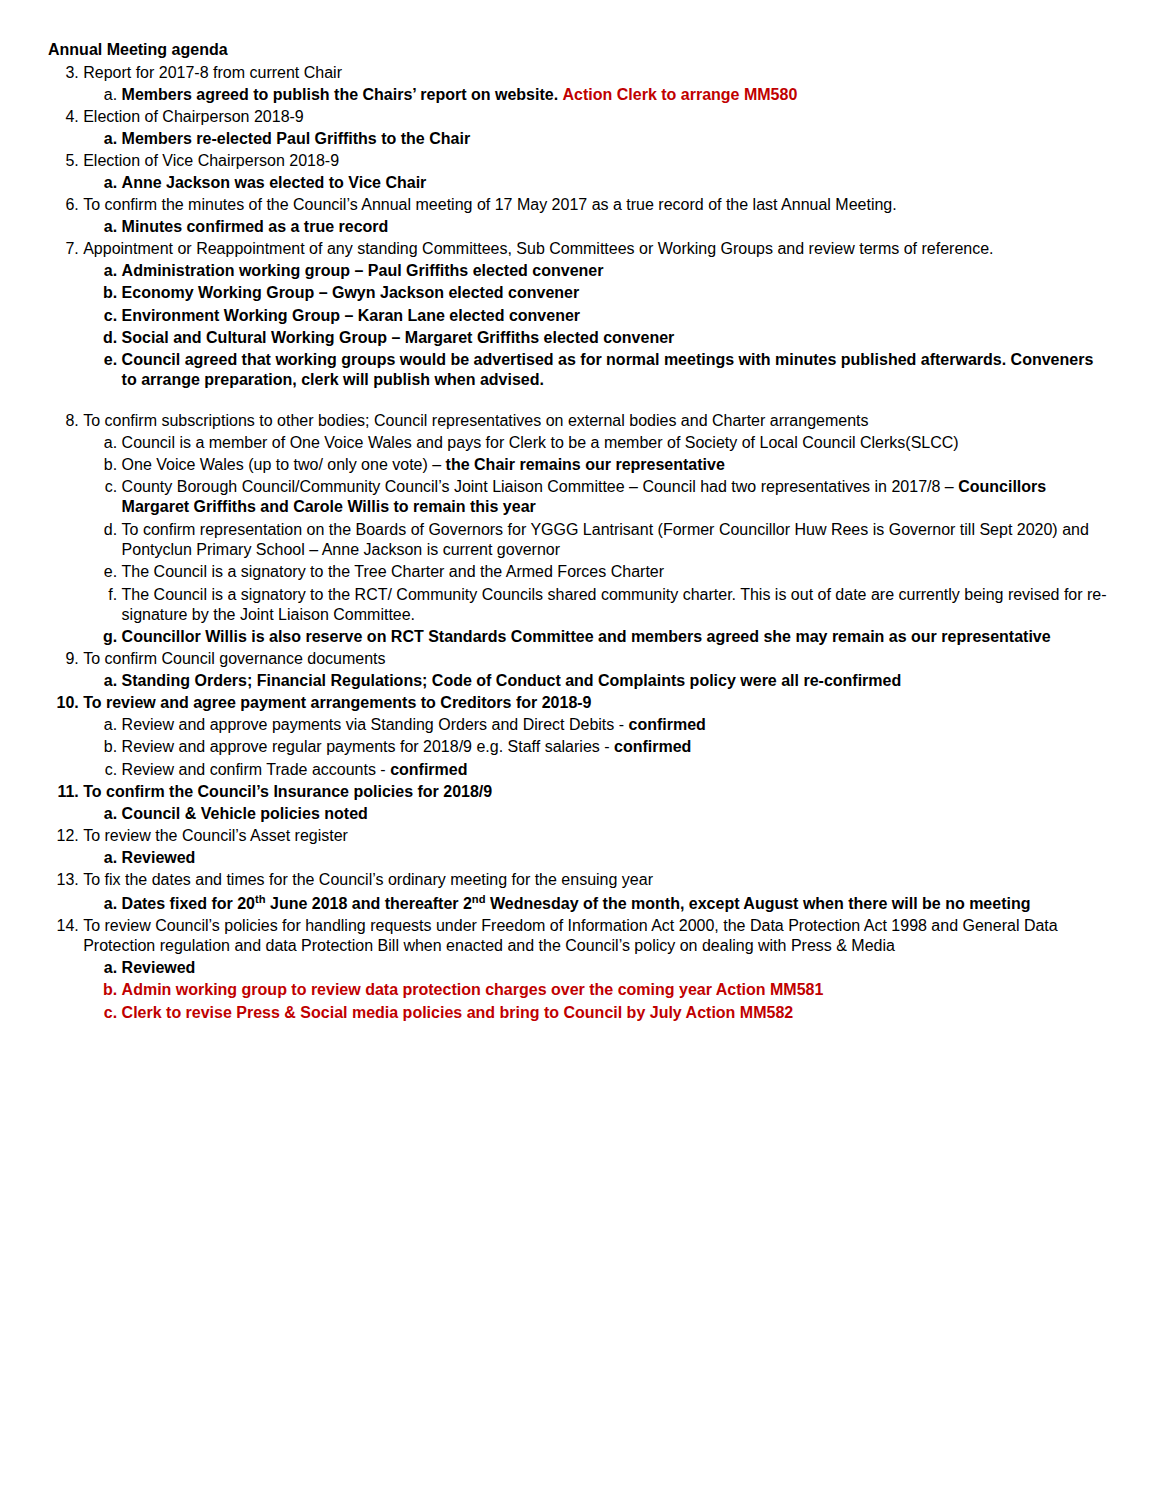Annual Meeting agenda
Report for 2017-8 from current Chair
Members agreed to publish the Chairs’ report on website. Action Clerk to arrange MM580
Election of Chairperson 2018-9
Members re-elected Paul Griffiths to the Chair
Election of Vice Chairperson 2018-9
Anne Jackson was elected to Vice Chair
To confirm the minutes of the Council’s Annual meeting of 17 May 2017 as a true record of the last Annual Meeting.
Minutes confirmed as a true record
Appointment or Reappointment of any standing Committees, Sub Committees or Working Groups and review terms of reference.
Administration working group – Paul Griffiths elected convener
Economy Working Group – Gwyn Jackson elected convener
Environment Working Group – Karan Lane elected convener
Social and Cultural Working Group – Margaret Griffiths elected convener
Council agreed that working groups would be advertised as for normal meetings with minutes published afterwards. Conveners to arrange preparation, clerk will publish when advised.
To confirm subscriptions to other bodies; Council representatives on external bodies and Charter arrangements
Council is a member of One Voice Wales and pays for Clerk to be a member of Society of Local Council Clerks(SLCC)
One Voice Wales (up to two/ only one vote) – the Chair remains our representative
County Borough Council/Community Council’s Joint Liaison Committee – Council had two representatives in 2017/8 – Councillors Margaret Griffiths and Carole Willis to remain this year
To confirm representation on the Boards of Governors for YGGG Lantrisant (Former Councillor Huw Rees is Governor till Sept 2020) and Pontyclun Primary School – Anne Jackson is current governor
The Council is a signatory to the Tree Charter and the Armed Forces Charter
The Council is a signatory to the RCT/ Community Councils shared community charter. This is out of date are currently being revised for re-signature by the Joint Liaison Committee.
Councillor Willis is also reserve on RCT Standards Committee and members agreed she may remain as our representative
To confirm Council governance documents
Standing Orders; Financial Regulations; Code of Conduct and Complaints policy were all re-confirmed
To review and agree payment arrangements to Creditors for 2018-9
Review and approve payments via Standing Orders and Direct Debits - confirmed
Review and approve regular payments for 2018/9 e.g. Staff salaries - confirmed
Review and confirm Trade accounts - confirmed
To confirm the Council’s Insurance policies for 2018/9
Council & Vehicle policies noted
To review the Council’s Asset register
Reviewed
To fix the dates and times for the Council’s ordinary meeting for the ensuing year
Dates fixed for 20th June 2018 and thereafter 2nd Wednesday of the month, except August when there will be no meeting
To review Council’s policies for handling requests under Freedom of Information Act 2000, the Data Protection Act 1998 and General Data Protection regulation and data Protection Bill when enacted and the Council’s policy on dealing with Press & Media
Reviewed
Admin working group to review data protection charges over the coming year Action MM581
Clerk to revise Press & Social media policies and bring to Council by July Action MM582